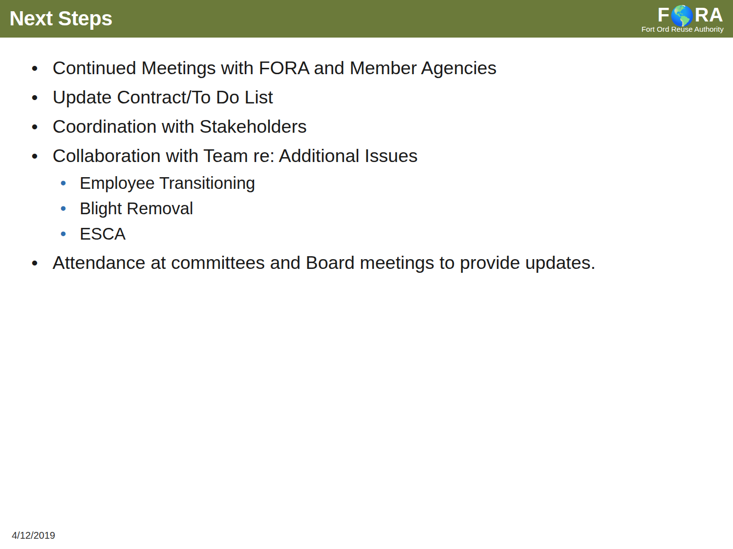Next Steps
F🌎RA
Fort Ord Reuse Authority
Continued Meetings with FORA and Member Agencies
Update Contract/To Do List
Coordination with Stakeholders
Collaboration with Team re: Additional Issues
Employee Transitioning
Blight Removal
ESCA
Attendance at committees and Board meetings to provide updates.
4/12/2019